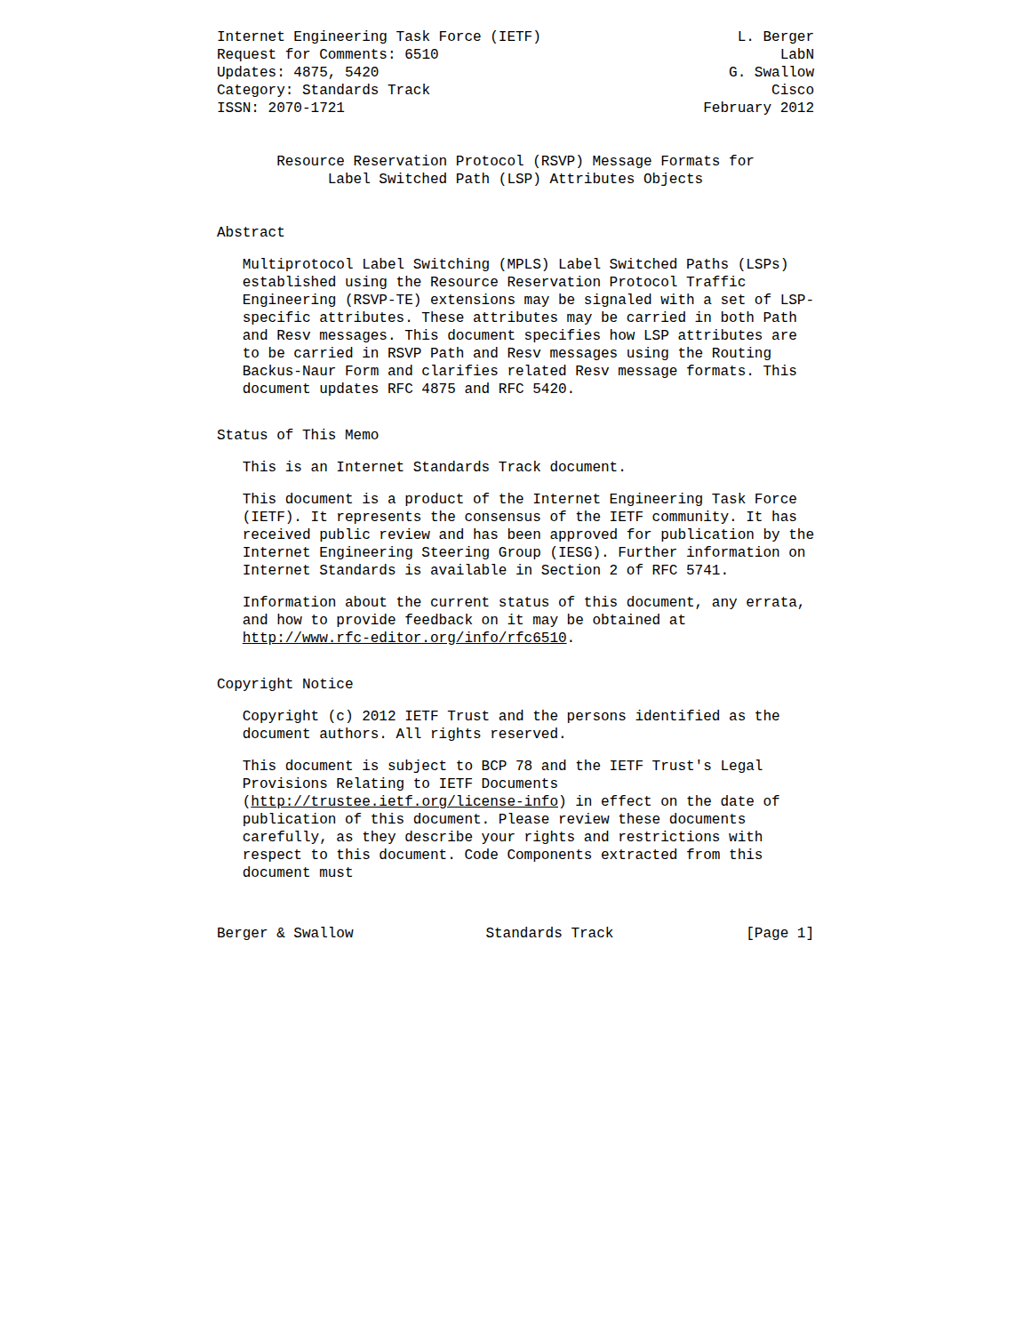| Internet Engineering Task Force (IETF) | L. Berger |
| Request for Comments: 6510 | LabN |
| Updates: 4875, 5420 | G. Swallow |
| Category: Standards Track | Cisco |
| ISSN: 2070-1721 | February 2012 |
Resource Reservation Protocol (RSVP) Message Formats for
Label Switched Path (LSP) Attributes Objects
Abstract
Multiprotocol Label Switching (MPLS) Label Switched Paths (LSPs) established using the Resource Reservation Protocol Traffic Engineering (RSVP-TE) extensions may be signaled with a set of LSP-specific attributes. These attributes may be carried in both Path and Resv messages. This document specifies how LSP attributes are to be carried in RSVP Path and Resv messages using the Routing Backus-Naur Form and clarifies related Resv message formats. This document updates RFC 4875 and RFC 5420.
Status of This Memo
This is an Internet Standards Track document.
This document is a product of the Internet Engineering Task Force (IETF). It represents the consensus of the IETF community. It has received public review and has been approved for publication by the Internet Engineering Steering Group (IESG). Further information on Internet Standards is available in Section 2 of RFC 5741.
Information about the current status of this document, any errata, and how to provide feedback on it may be obtained at http://www.rfc-editor.org/info/rfc6510.
Copyright Notice
Copyright (c) 2012 IETF Trust and the persons identified as the document authors. All rights reserved.
This document is subject to BCP 78 and the IETF Trust's Legal Provisions Relating to IETF Documents (http://trustee.ietf.org/license-info) in effect on the date of publication of this document. Please review these documents carefully, as they describe your rights and restrictions with respect to this document. Code Components extracted from this document must
Berger & Swallow Standards Track [Page 1]